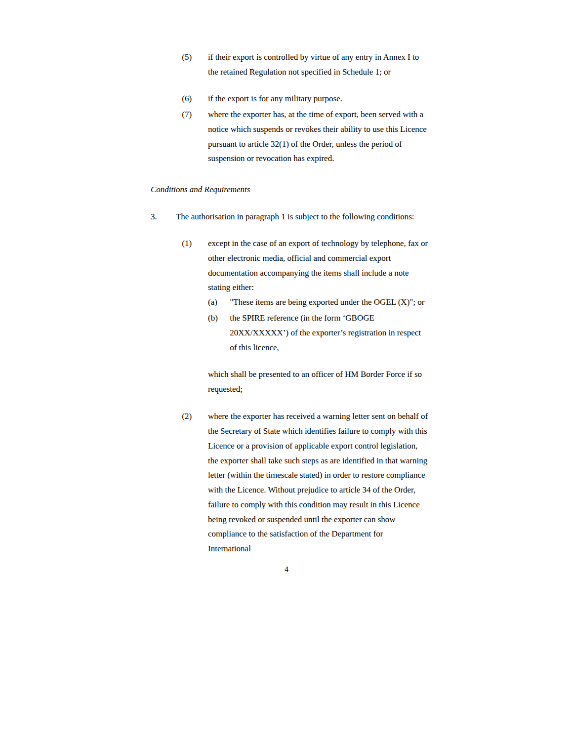(5)
if their export is controlled by virtue of any entry in Annex I to the retained Regulation not specified in Schedule 1; or
(6)
if the export is for any military purpose.
(7)
where the exporter has, at the time of export, been served with a notice which suspends or revokes their ability to use this Licence pursuant to article 32(1) of the Order, unless the period of suspension or revocation has expired.
Conditions and Requirements
3.
The authorisation in paragraph 1 is subject to the following conditions:
(1)
except in the case of an export of technology by telephone, fax or other electronic media, official and commercial export documentation accompanying the items shall include a note stating either:
(a)
"These items are being exported under the OGEL (X)"; or
(b)
the SPIRE reference (in the form ‘GBOGE 20XX/XXXXX’) of the exporter’s registration in respect of this licence,
which shall be presented to an officer of HM Border Force if so requested;
(2)
where the exporter has received a warning letter sent on behalf of the Secretary of State which identifies failure to comply with this Licence or a provision of applicable export control legislation, the exporter shall take such steps as are identified in that warning letter (within the timescale stated) in order to restore compliance with the Licence. Without prejudice to article 34 of the Order, failure to comply with this condition may result in this Licence being revoked or suspended until the exporter can show compliance to the satisfaction of the Department for International
4